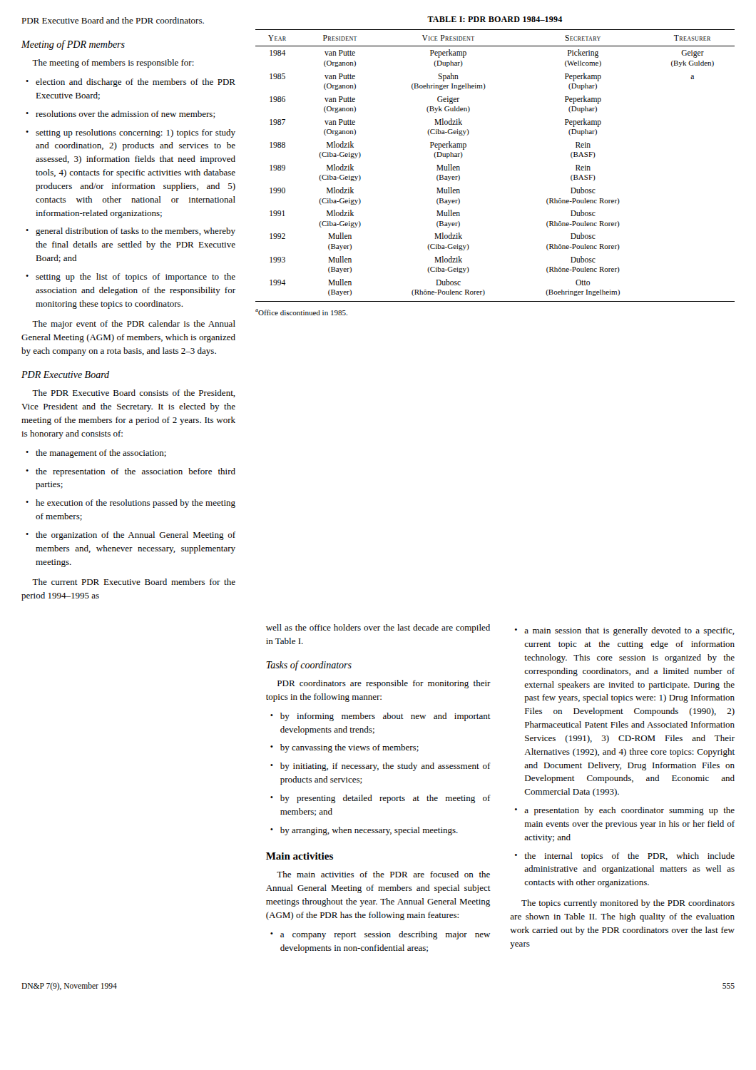PDR Executive Board and the PDR coordinators.
Meeting of PDR members
The meeting of members is responsible for:
election and discharge of the members of the PDR Executive Board;
resolutions over the admission of new members;
setting up resolutions concerning: 1) topics for study and coordination, 2) products and services to be assessed, 3) information fields that need improved tools, 4) contacts for specific activities with database producers and/or information suppliers, and 5) contacts with other national or international information-related organizations;
general distribution of tasks to the members, whereby the final details are settled by the PDR Executive Board; and
setting up the list of topics of importance to the association and delegation of the responsibility for monitoring these topics to coordinators.
The major event of the PDR calendar is the Annual General Meeting (AGM) of members, which is organized by each company on a rota basis, and lasts 2–3 days.
PDR Executive Board
The PDR Executive Board consists of the President, Vice President and the Secretary. It is elected by the meeting of the members for a period of 2 years. Its work is honorary and consists of:
the management of the association;
the representation of the association before third parties;
he execution of the resolutions passed by the meeting of members;
the organization of the Annual General Meeting of members and, whenever necessary, supplementary meetings.
The current PDR Executive Board members for the period 1994–1995 as
TABLE I: PDR BOARD 1984–1994
| Year | President | Vice President | Secretary | Treasurer |
| --- | --- | --- | --- | --- |
| 1984 | van Putte (Organon) | Peperkamp (Duphar) | Pickering (Wellcome) | Geiger (Byk Gulden) |
| 1985 | van Putte (Organon) | Spahn (Boehringer Ingelheim) | Peperkamp (Duphar) | a |
| 1986 | van Putte (Organon) | Geiger (Byk Gulden) | Peperkamp (Duphar) | |
| 1987 | van Putte (Organon) | Mlodzik (Ciba-Geigy) | Peperkamp (Duphar) | |
| 1988 | Mlodzik (Ciba-Geigy) | Peperkamp (Duphar) | Rein (BASF) | |
| 1989 | Mlodzik (Ciba-Geigy) | Mullen (Bayer) | Rein (BASF) | |
| 1990 | Mlodzik (Ciba-Geigy) | Mullen (Bayer) | Dubosc (Rhône-Poulenc Rorer) | |
| 1991 | Mlodzik (Ciba-Geigy) | Mullen (Bayer) | Dubosc (Rhône-Poulenc Rorer) | |
| 1992 | Mullen (Bayer) | Mlodzik (Ciba-Geigy) | Dubosc (Rhône-Poulenc Rorer) | |
| 1993 | Mullen (Bayer) | Mlodzik (Ciba-Geigy) | Dubosc (Rhône-Poulenc Rorer) | |
| 1994 | Mullen (Bayer) | Dubosc (Rhône-Poulenc Rorer) | Otto (Boehringer Ingelheim) | |
aOffice discontinued in 1985.
well as the office holders over the last decade are compiled in Table I.
Tasks of coordinators
PDR coordinators are responsible for monitoring their topics in the following manner:
by informing members about new and important developments and trends;
by canvassing the views of members;
by initiating, if necessary, the study and assessment of products and services;
by presenting detailed reports at the meeting of members; and
by arranging, when necessary, special meetings.
Main activities
The main activities of the PDR are focused on the Annual General Meeting of members and special subject meetings throughout the year. The Annual General Meeting (AGM) of the PDR has the following main features:
a company report session describing major new developments in non-confidential areas;
a main session that is generally devoted to a specific, current topic at the cutting edge of information technology. This core session is organized by the corresponding coordinators, and a limited number of external speakers are invited to participate. During the past few years, special topics were: 1) Drug Information Files on Development Compounds (1990), 2) Pharmaceutical Patent Files and Associated Information Services (1991), 3) CD-ROM Files and Their Alternatives (1992), and 4) three core topics: Copyright and Document Delivery, Drug Information Files on Development Compounds, and Economic and Commercial Data (1993).
a presentation by each coordinator summing up the main events over the previous year in his or her field of activity; and
the internal topics of the PDR, which include administrative and organizational matters as well as contacts with other organizations.
The topics currently monitored by the PDR coordinators are shown in Table II. The high quality of the evaluation work carried out by the PDR coordinators over the last few years
DN&P 7(9), November 1994
555